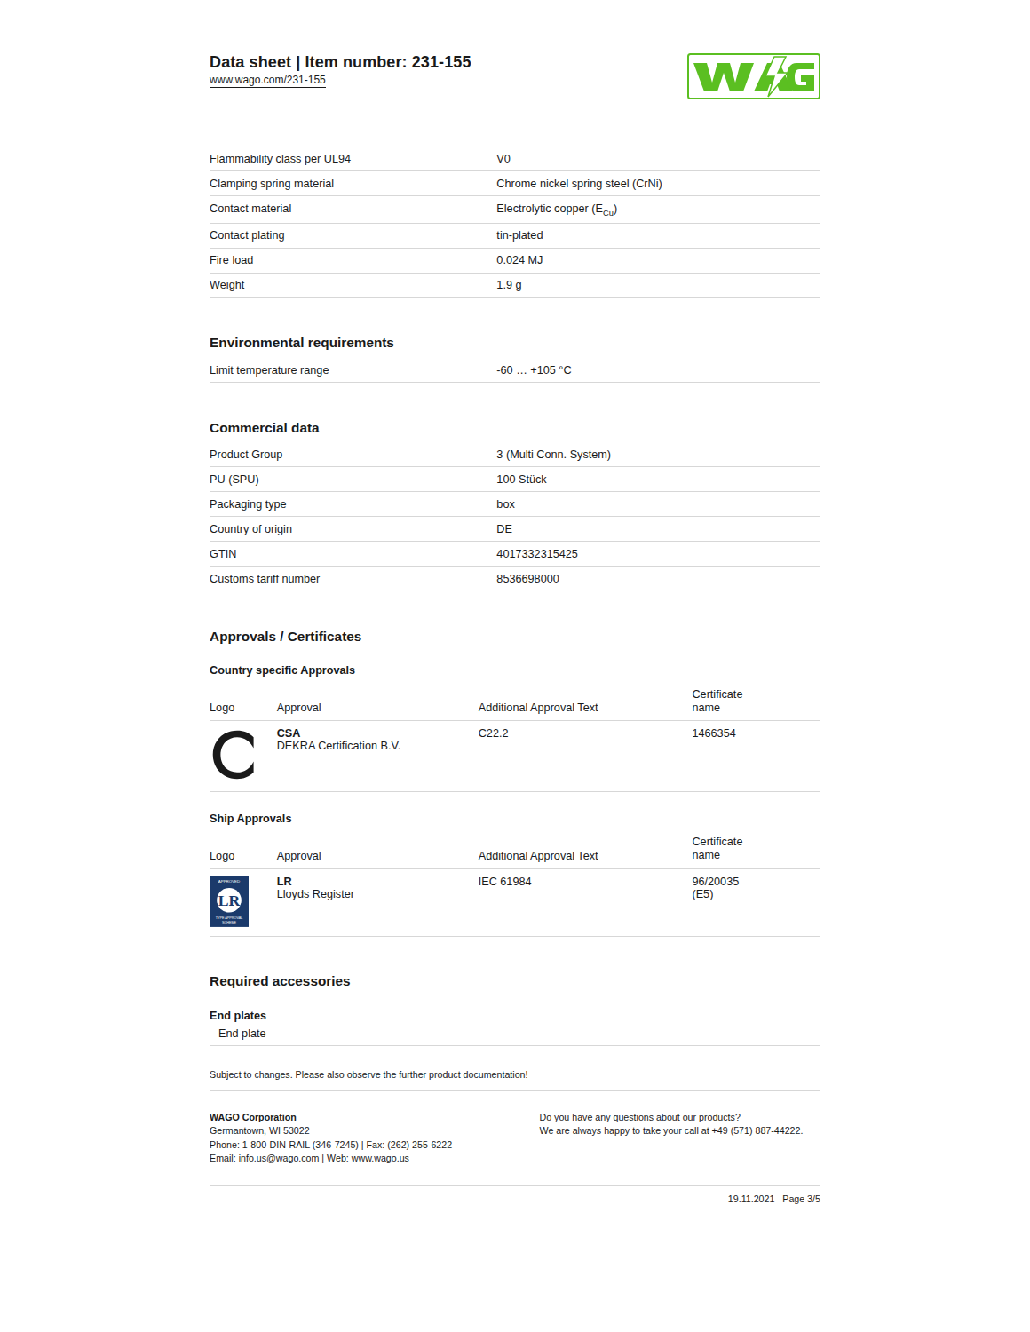Data sheet | Item number: 231-155
www.wago.com/231-155
| Flammability class per UL94 | V0 |
| Clamping spring material | Chrome nickel spring steel (CrNi) |
| Contact material | Electrolytic copper (E Cu ) |
| Contact plating | tin-plated |
| Fire load | 0.024 MJ |
| Weight | 1.9 g |
Environmental requirements
| Limit temperature range | -60 … +105 °C |
Commercial data
| Product Group | 3 (Multi Conn. System) |
| PU (SPU) | 100 Stück |
| Packaging type | box |
| Country of origin | DE |
| GTIN | 4017332315425 |
| Customs tariff number | 8536698000 |
Approvals / Certificates
Country specific Approvals
| Logo | Approval | Additional Approval Text | Certificate name |
| --- | --- | --- | --- |
| SA | CSA DEKRA Certification B.V. | C22.2 | 1466354 |
Ship Approvals
| Logo | Approval | Additional Approval Text | Certificate name |
| --- | --- | --- | --- |
| APPROVED LR TYPE APPROVAL SCHEME | LR Lloyds Register | IEC 61984 | 96/20035 (E5) |
Required accessories
End plates
End plate
Subject to changes. Please also observe the further product documentation!
WAGO Corporation
Germantown, WI 53022
Phone: 1-800-DIN-RAIL (346-7245) | Fax: (262) 255-6222
Email: info.us@wago.com | Web: www.wago.us
Do you have any questions about our products?
We are always happy to take your call at +49 (571) 887-44222.
19.11.2021 Page 3/5